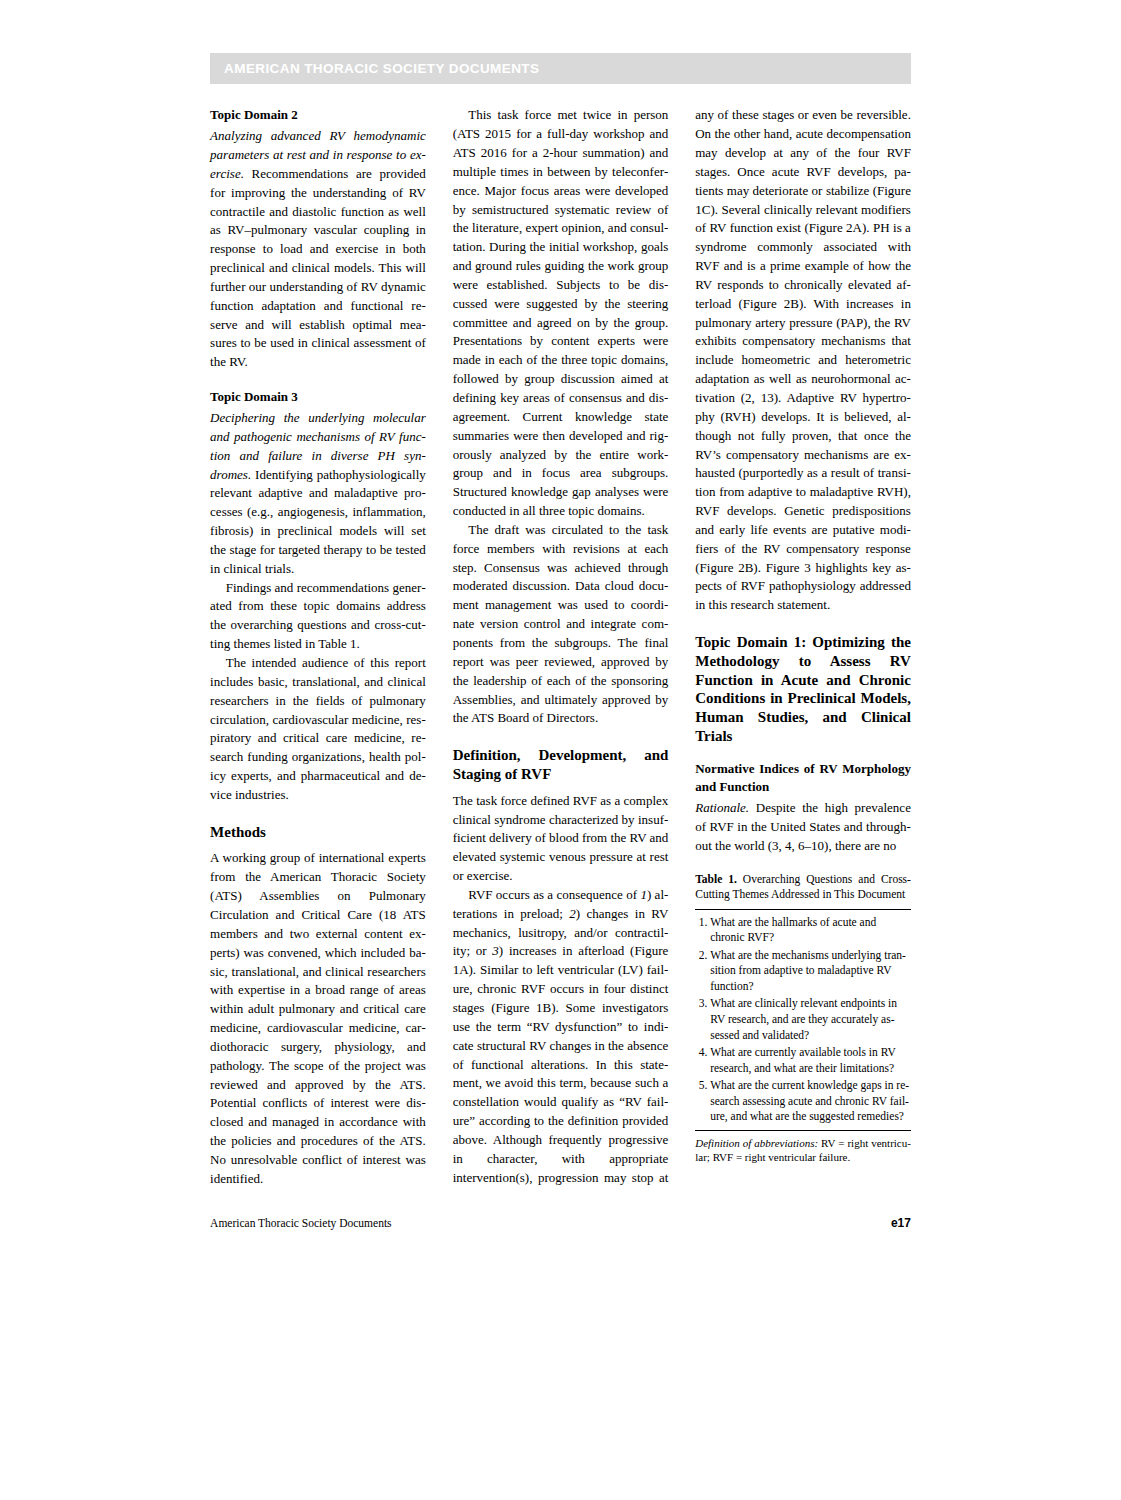American Thoracic Society Documents
Topic Domain 2
Analyzing advanced RV hemodynamic parameters at rest and in response to exercise. Recommendations are provided for improving the understanding of RV contractile and diastolic function as well as RV–pulmonary vascular coupling in response to load and exercise in both preclinical and clinical models. This will further our understanding of RV dynamic function adaptation and functional reserve and will establish optimal measures to be used in clinical assessment of the RV.
Topic Domain 3
Deciphering the underlying molecular and pathogenic mechanisms of RV function and failure in diverse PH syndromes. Identifying pathophysiologically relevant adaptive and maladaptive processes (e.g., angiogenesis, inflammation, fibrosis) in preclinical models will set the stage for targeted therapy to be tested in clinical trials.
Findings and recommendations generated from these topic domains address the overarching questions and cross-cutting themes listed in Table 1.
The intended audience of this report includes basic, translational, and clinical researchers in the fields of pulmonary circulation, cardiovascular medicine, respiratory and critical care medicine, research funding organizations, health policy experts, and pharmaceutical and device industries.
Methods
A working group of international experts from the American Thoracic Society (ATS) Assemblies on Pulmonary Circulation and Critical Care (18 ATS members and two external content experts) was convened, which included basic, translational, and clinical researchers with expertise in a broad range of areas within adult pulmonary and critical care medicine, cardiovascular medicine, cardiothoracic surgery, physiology, and pathology. The scope of the project was reviewed and approved by the ATS. Potential conflicts of interest were disclosed and managed in accordance with the policies and procedures of the ATS. No unresolvable conflict of interest was identified.
This task force met twice in person (ATS 2015 for a full-day workshop and ATS 2016 for a 2-hour summation) and multiple times in between by teleconference. Major focus areas were developed by semistructured systematic review of the literature, expert opinion, and consultation. During the initial workshop, goals and ground rules guiding the work group were established. Subjects to be discussed were suggested by the steering committee and agreed on by the group. Presentations by content experts were made in each of the three topic domains, followed by group discussion aimed at defining key areas of consensus and disagreement. Current knowledge state summaries were then developed and rigorously analyzed by the entire workgroup and in focus area subgroups. Structured knowledge gap analyses were conducted in all three topic domains.
The draft was circulated to the task force members with revisions at each step. Consensus was achieved through moderated discussion. Data cloud document management was used to coordinate version control and integrate components from the subgroups. The final report was peer reviewed, approved by the leadership of each of the sponsoring Assemblies, and ultimately approved by the ATS Board of Directors.
Definition, Development, and Staging of RVF
The task force defined RVF as a complex clinical syndrome characterized by insufficient delivery of blood from the RV and elevated systemic venous pressure at rest or exercise.
RVF occurs as a consequence of 1) alterations in preload; 2) changes in RV mechanics, lusitropy, and/or contractility; or 3) increases in afterload (Figure 1A). Similar to left ventricular (LV) failure, chronic RVF occurs in four distinct stages (Figure 1B). Some investigators use the term “RV dysfunction” to indicate structural RV changes in the absence of functional alterations. In this statement, we avoid this term, because such a constellation would qualify as “RV failure” according to the definition provided above. Although frequently progressive in character, with appropriate intervention(s), progression may stop at any of these stages or even be reversible. On the other hand, acute decompensation may develop at any of the four RVF stages. Once acute RVF develops, patients may deteriorate or stabilize (Figure 1C). Several clinically relevant modifiers of RV function exist (Figure 2A). PH is a syndrome commonly associated with RVF and is a prime example of how the RV responds to chronically elevated afterload (Figure 2B). With increases in pulmonary artery pressure (PAP), the RV exhibits compensatory mechanisms that include homeometric and heterometric adaptation as well as neurohormonal activation (2, 13). Adaptive RV hypertrophy (RVH) develops. It is believed, although not fully proven, that once the RV’s compensatory mechanisms are exhausted (purportedly as a result of transition from adaptive to maladaptive RVH), RVF develops. Genetic predispositions and early life events are putative modifiers of the RV compensatory response (Figure 2B). Figure 3 highlights key aspects of RVF pathophysiology addressed in this research statement.
Topic Domain 1: Optimizing the Methodology to Assess RV Function in Acute and Chronic Conditions in Preclinical Models, Human Studies, and Clinical Trials
Normative Indices of RV Morphology and Function
Rationale. Despite the high prevalence of RVF in the United States and throughout the world (3, 4, 6–10), there are no
Table 1. Overarching Questions and Cross-Cutting Themes Addressed in This Document
What are the hallmarks of acute and chronic RVF?
What are the mechanisms underlying transition from adaptive to maladaptive RV function?
What are clinically relevant endpoints in RV research, and are they accurately assessed and validated?
What are currently available tools in RV research, and what are their limitations?
What are the current knowledge gaps in research assessing acute and chronic RV failure, and what are the suggested remedies?
Definition of abbreviations: RV = right ventricular; RVF = right ventricular failure.
American Thoracic Society Documents
e17